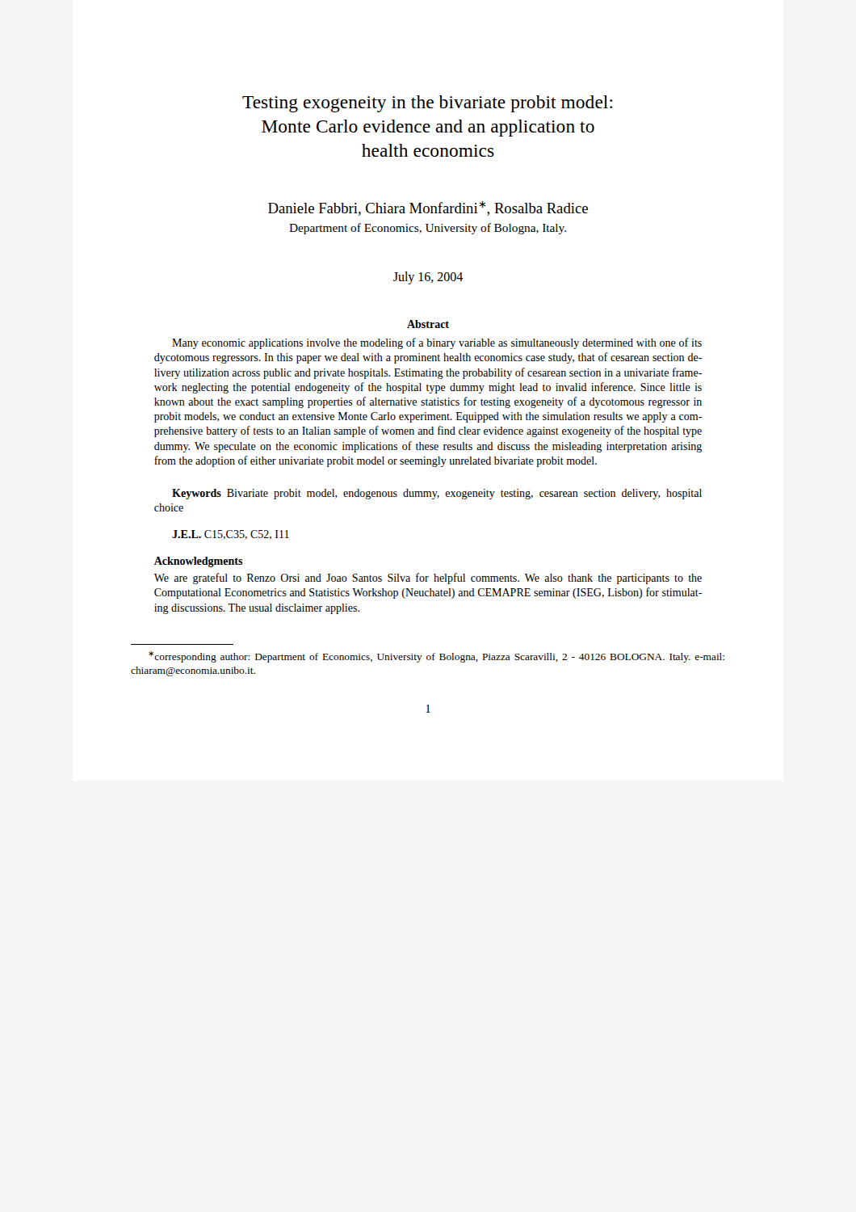Testing exogeneity in the bivariate probit model:
Monte Carlo evidence and an application to
health economics
Daniele Fabbri, Chiara Monfardini∗, Rosalba Radice
Department of Economics, University of Bologna, Italy.
July 16, 2004
Abstract
Many economic applications involve the modeling of a binary variable as simultaneously determined with one of its dycotomous regressors. In this paper we deal with a prominent health economics case study, that of cesarean section delivery utilization across public and private hospitals. Estimating the probability of cesarean section in a univariate framework neglecting the potential endogeneity of the hospital type dummy might lead to invalid inference. Since little is known about the exact sampling properties of alternative statistics for testing exogeneity of a dycotomous regressor in probit models, we conduct an extensive Monte Carlo experiment. Equipped with the simulation results we apply a comprehensive battery of tests to an Italian sample of women and find clear evidence against exogeneity of the hospital type dummy. We speculate on the economic implications of these results and discuss the misleading interpretation arising from the adoption of either univariate probit model or seemingly unrelated bivariate probit model.
Keywords Bivariate probit model, endogenous dummy, exogeneity testing, cesarean section delivery, hospital choice
J.E.L. C15,C35, C52, I11
Acknowledgments
We are grateful to Renzo Orsi and Joao Santos Silva for helpful comments. We also thank the participants to the Computational Econometrics and Statistics Workshop (Neuchatel) and CEMAPRE seminar (ISEG, Lisbon) for stimulating discussions. The usual disclaimer applies.
∗corresponding author: Department of Economics, University of Bologna, Piazza Scaravilli, 2 - 40126 BOLOGNA. Italy. e-mail: chiaram@economia.unibo.it.
1